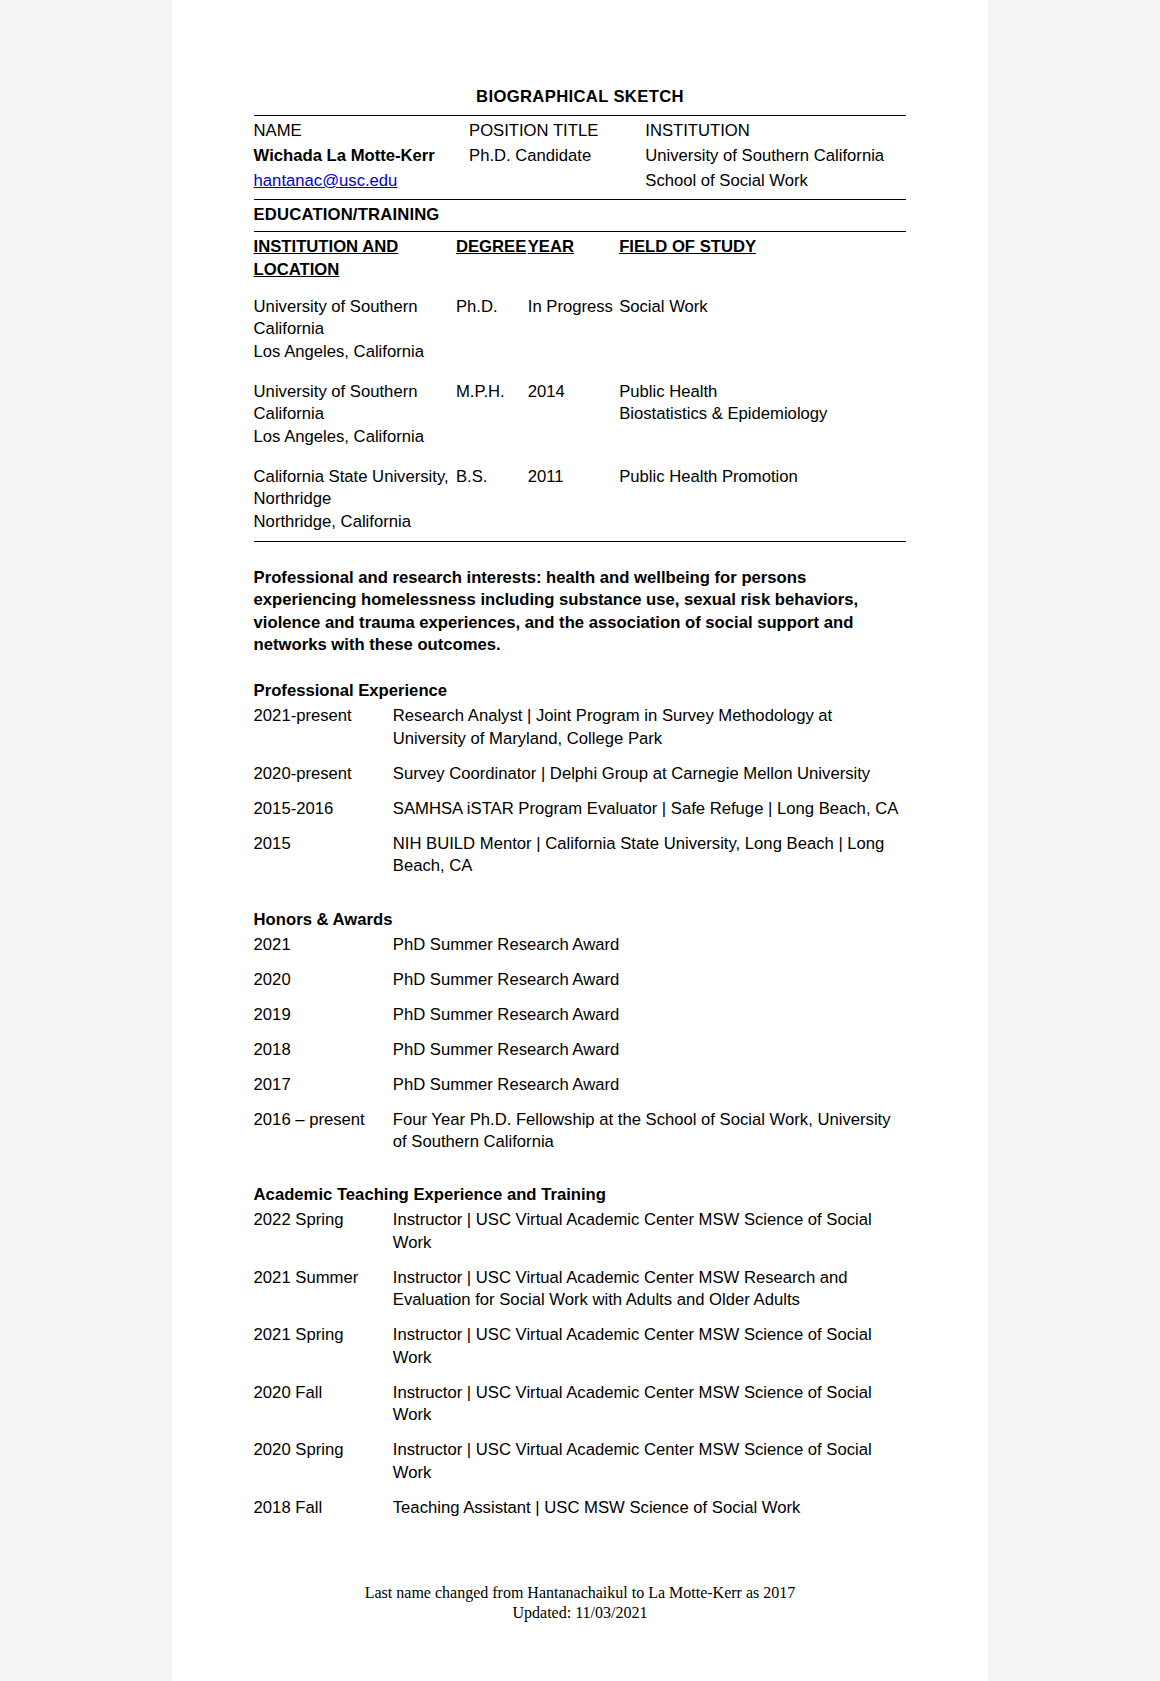BIOGRAPHICAL SKETCH
| NAME | POSITION TITLE | INSTITUTION |
| Wichada La Motte-Kerr | Ph.D. Candidate | University of Southern California |
| hantanac@usc.edu | | School of Social Work |
EDUCATION/TRAINING
| INSTITUTION AND LOCATION | DEGREE | YEAR | FIELD OF STUDY |
| --- | --- | --- | --- |
| University of Southern California Los Angeles, California | Ph.D. | In Progress | Social Work |
| University of Southern California Los Angeles, California | M.P.H. | 2014 | Public Health Biostatistics & Epidemiology |
| California State University, Northridge Northridge, California | B.S. | 2011 | Public Health Promotion |
Professional and research interests: health and wellbeing for persons experiencing homelessness including substance use, sexual risk behaviors, violence and trauma experiences, and the association of social support and networks with these outcomes.
Professional Experience
| 2021-present | Research Analyst / Joint Program in Survey Methodology at University of Maryland, College Park |
| 2020-present | Survey Coordinator / Delphi Group at Carnegie Mellon University |
| 2015-2016 | SAMHSA iSTAR Program Evaluator / Safe Refuge / Long Beach, CA |
| 2015 | NIH BUILD Mentor / California State University, Long Beach / Long Beach, CA |
Honors & Awards
| 2021 | PhD Summer Research Award |
| 2020 | PhD Summer Research Award |
| 2019 | PhD Summer Research Award |
| 2018 | PhD Summer Research Award |
| 2017 | PhD Summer Research Award |
| 2016 – present | Four Year Ph.D. Fellowship at the School of Social Work, University of Southern California |
Academic Teaching Experience and Training
| 2022 Spring | Instructor / USC Virtual Academic Center MSW Science of Social Work |
| 2021 Summer | Instructor / USC Virtual Academic Center MSW Research and Evaluation for Social Work with Adults and Older Adults |
| 2021 Spring | Instructor / USC Virtual Academic Center MSW Science of Social Work |
| 2020 Fall | Instructor / USC Virtual Academic Center MSW Science of Social Work |
| 2020 Spring | Instructor / USC Virtual Academic Center MSW Science of Social Work |
| 2018 Fall | Teaching Assistant / USC MSW Science of Social Work |
Last name changed from Hantanachaikul to La Motte-Kerr as 2017
Updated: 11/03/2021